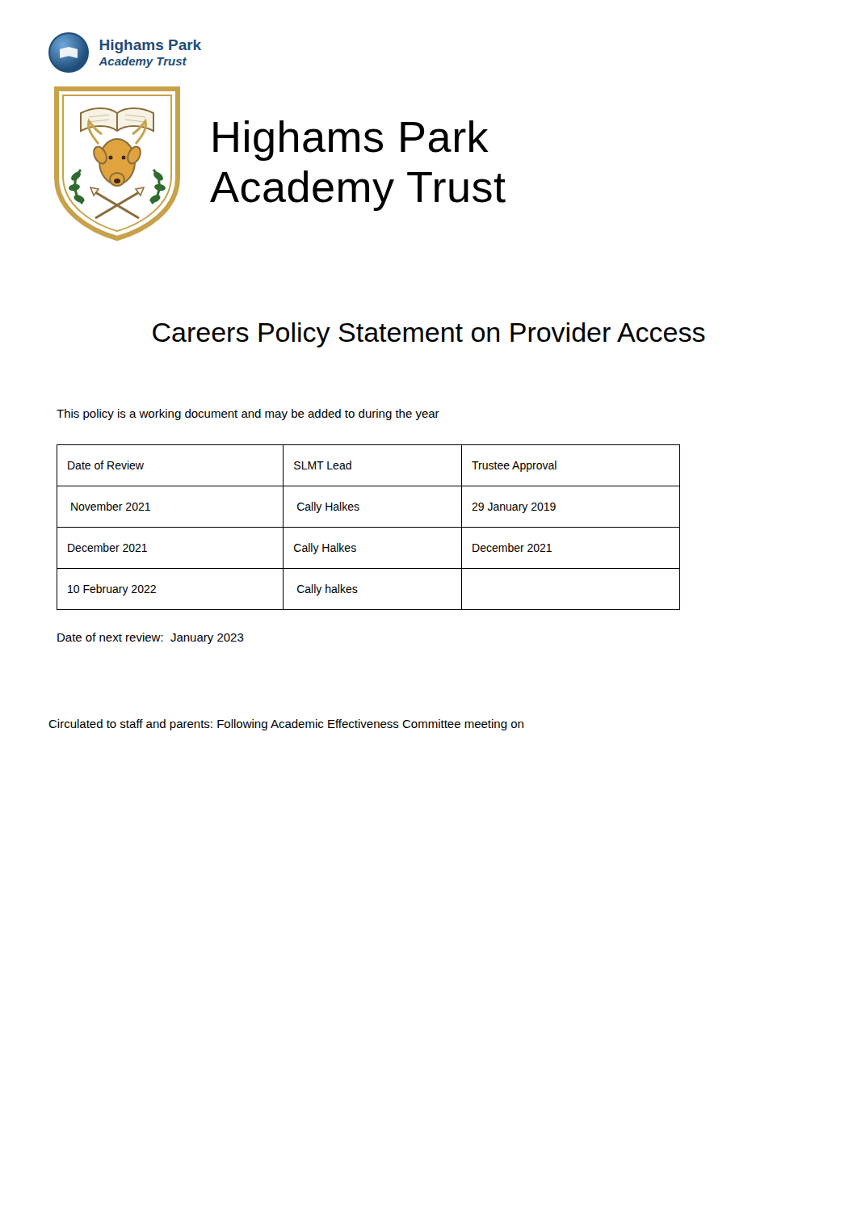Highams Park
Academy Trust
Highams Park
Academy Trust
Careers Policy Statement on Provider Access
This policy is a working document and may be added to during the year
| Date of Review | SLMT Lead | Trustee Approval |
| November 2021 | Cally Halkes | 29 January 2019 |
| December 2021 | Cally Halkes | December 2021 |
| 10 February 2022 | Cally halkes | |
Date of next review: January 2023
Circulated to staff and parents: Following Academic Effectiveness Committee meeting on